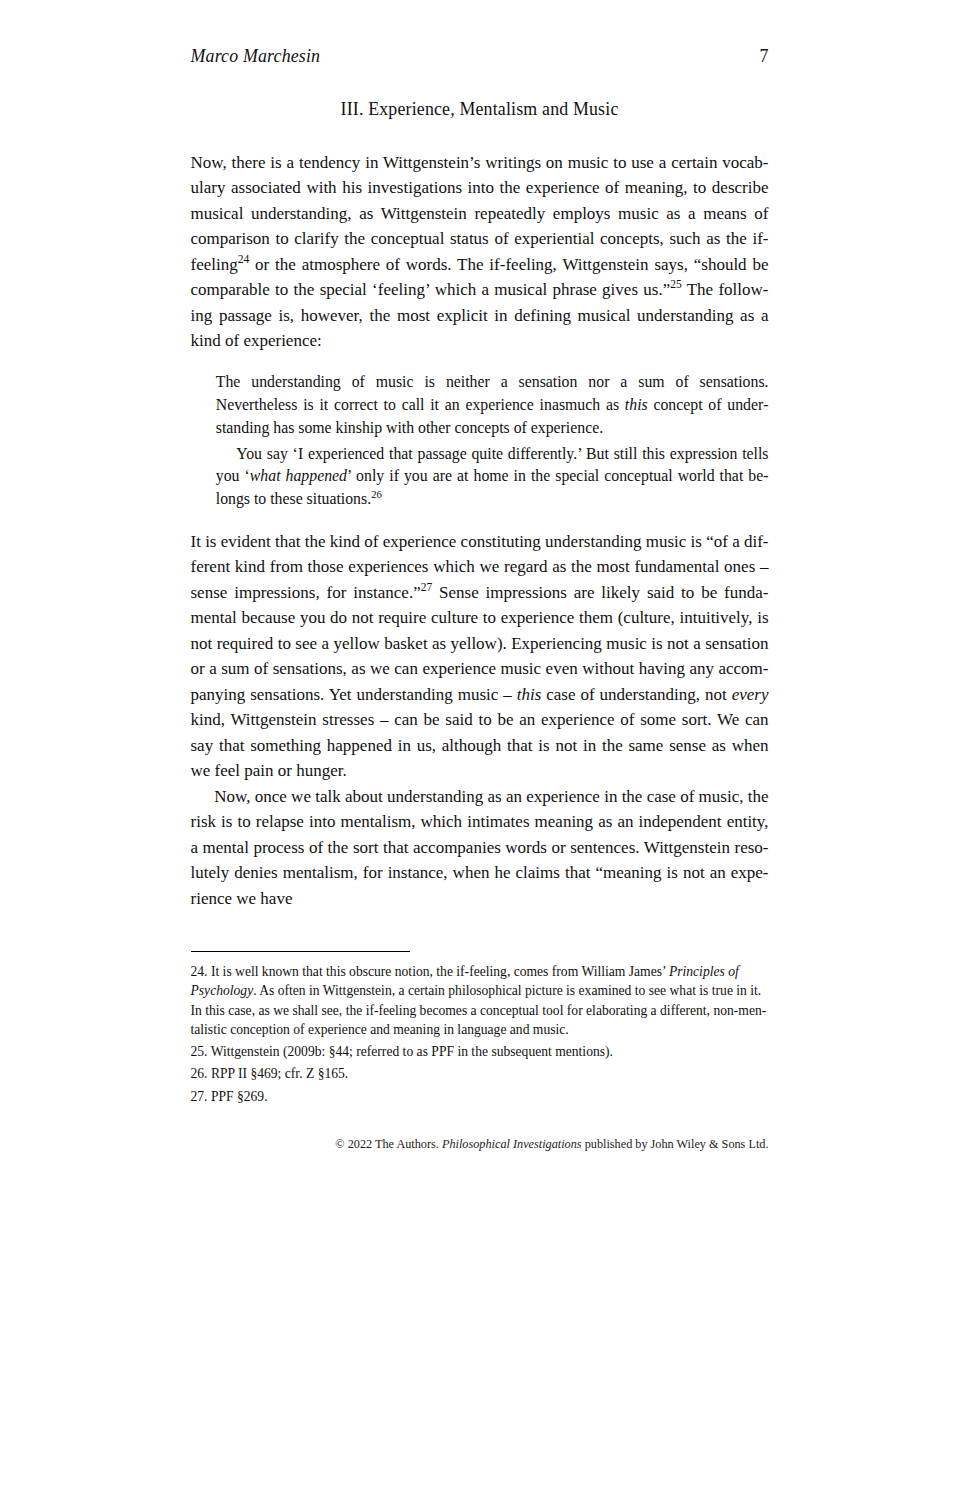Marco Marchesin 7
III. Experience, Mentalism and Music
Now, there is a tendency in Wittgenstein’s writings on music to use a certain vocabulary associated with his investigations into the experience of meaning, to describe musical understanding, as Wittgenstein repeatedly employs music as a means of comparison to clarify the conceptual status of experiential concepts, such as the if-feeling24 or the atmosphere of words. The if-feeling, Wittgenstein says, “should be comparable to the special ‘feeling’ which a musical phrase gives us.”25 The following passage is, however, the most explicit in defining musical understanding as a kind of experience:
The understanding of music is neither a sensation nor a sum of sensations. Nevertheless is it correct to call it an experience inasmuch as this concept of understanding has some kinship with other concepts of experience.
You say ‘I experienced that passage quite differently.’ But still this expression tells you ‘what happened’ only if you are at home in the special conceptual world that belongs to these situations.26
It is evident that the kind of experience constituting understanding music is “of a different kind from those experiences which we regard as the most fundamental ones – sense impressions, for instance.”27 Sense impressions are likely said to be fundamental because you do not require culture to experience them (culture, intuitively, is not required to see a yellow basket as yellow). Experiencing music is not a sensation or a sum of sensations, as we can experience music even without having any accompanying sensations. Yet understanding music – this case of understanding, not every kind, Wittgenstein stresses – can be said to be an experience of some sort. We can say that something happened in us, although that is not in the same sense as when we feel pain or hunger.
Now, once we talk about understanding as an experience in the case of music, the risk is to relapse into mentalism, which intimates meaning as an independent entity, a mental process of the sort that accompanies words or sentences. Wittgenstein resolutely denies mentalism, for instance, when he claims that “meaning is not an experience we have
24. It is well known that this obscure notion, the if-feeling, comes from William James’ Principles of Psychology. As often in Wittgenstein, a certain philosophical picture is examined to see what is true in it. In this case, as we shall see, the if-feeling becomes a conceptual tool for elaborating a different, non-mentalistic conception of experience and meaning in language and music.
25. Wittgenstein (2009b: §44; referred to as PPF in the subsequent mentions).
26. RPP II §469; cfr. Z §165.
27. PPF §269.
© 2022 The Authors. Philosophical Investigations published by John Wiley & Sons Ltd.